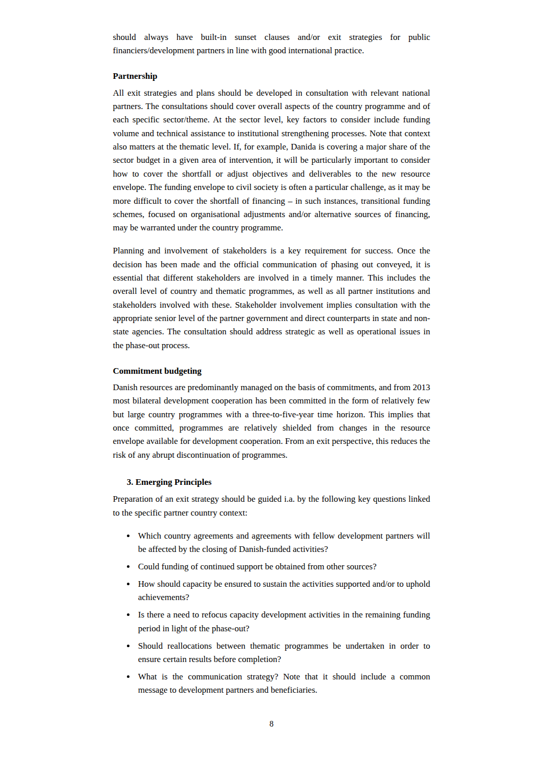should always have built-in sunset clauses and/or exit strategies for public financiers/development partners in line with good international practice.
Partnership
All exit strategies and plans should be developed in consultation with relevant national partners. The consultations should cover overall aspects of the country programme and of each specific sector/theme. At the sector level, key factors to consider include funding volume and technical assistance to institutional strengthening processes. Note that context also matters at the thematic level. If, for example, Danida is covering a major share of the sector budget in a given area of intervention, it will be particularly important to consider how to cover the shortfall or adjust objectives and deliverables to the new resource envelope. The funding envelope to civil society is often a particular challenge, as it may be more difficult to cover the shortfall of financing – in such instances, transitional funding schemes, focused on organisational adjustments and/or alternative sources of financing, may be warranted under the country programme.
Planning and involvement of stakeholders is a key requirement for success. Once the decision has been made and the official communication of phasing out conveyed, it is essential that different stakeholders are involved in a timely manner. This includes the overall level of country and thematic programmes, as well as all partner institutions and stakeholders involved with these. Stakeholder involvement implies consultation with the appropriate senior level of the partner government and direct counterparts in state and non-state agencies. The consultation should address strategic as well as operational issues in the phase-out process.
Commitment budgeting
Danish resources are predominantly managed on the basis of commitments, and from 2013 most bilateral development cooperation has been committed in the form of relatively few but large country programmes with a three-to-five-year time horizon. This implies that once committed, programmes are relatively shielded from changes in the resource envelope available for development cooperation. From an exit perspective, this reduces the risk of any abrupt discontinuation of programmes.
3. Emerging Principles
Preparation of an exit strategy should be guided i.a. by the following key questions linked to the specific partner country context:
Which country agreements and agreements with fellow development partners will be affected by the closing of Danish-funded activities?
Could funding of continued support be obtained from other sources?
How should capacity be ensured to sustain the activities supported and/or to uphold achievements?
Is there a need to refocus capacity development activities in the remaining funding period in light of the phase-out?
Should reallocations between thematic programmes be undertaken in order to ensure certain results before completion?
What is the communication strategy? Note that it should include a common message to development partners and beneficiaries.
8